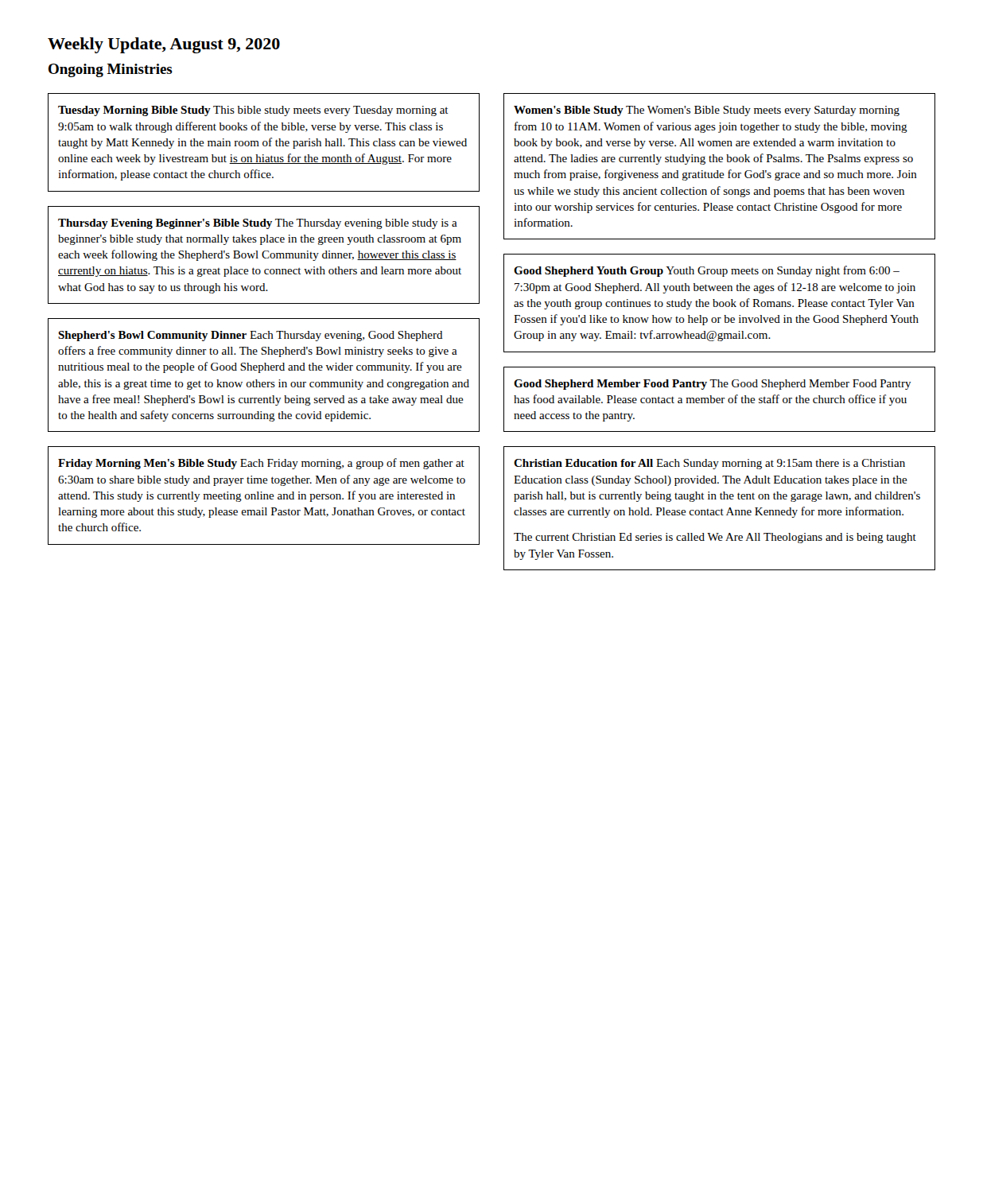Weekly Update, August 9, 2020
Ongoing Ministries
Tuesday Morning Bible Study This bible study meets every Tuesday morning at 9:05am to walk through different books of the bible, verse by verse. This class is taught by Matt Kennedy in the main room of the parish hall. This class can be viewed online each week by livestream but is on hiatus for the month of August. For more information, please contact the church office.
Thursday Evening Beginner's Bible Study The Thursday evening bible study is a beginner's bible study that normally takes place in the green youth classroom at 6pm each week following the Shepherd's Bowl Community dinner, however this class is currently on hiatus. This is a great place to connect with others and learn more about what God has to say to us through his word.
Shepherd's Bowl Community Dinner Each Thursday evening, Good Shepherd offers a free community dinner to all. The Shepherd's Bowl ministry seeks to give a nutritious meal to the people of Good Shepherd and the wider community. If you are able, this is a great time to get to know others in our community and congregation and have a free meal! Shepherd's Bowl is currently being served as a take away meal due to the health and safety concerns surrounding the covid epidemic.
Friday Morning Men's Bible Study Each Friday morning, a group of men gather at 6:30am to share bible study and prayer time together. Men of any age are welcome to attend. This study is currently meeting online and in person. If you are interested in learning more about this study, please email Pastor Matt, Jonathan Groves, or contact the church office.
Women's Bible Study The Women's Bible Study meets every Saturday morning from 10 to 11AM. Women of various ages join together to study the bible, moving book by book, and verse by verse. All women are extended a warm invitation to attend. The ladies are currently studying the book of Psalms. The Psalms express so much from praise, forgiveness and gratitude for God's grace and so much more. Join us while we study this ancient collection of songs and poems that has been woven into our worship services for centuries. Please contact Christine Osgood for more information.
Good Shepherd Youth Group Youth Group meets on Sunday night from 6:00 – 7:30pm at Good Shepherd. All youth between the ages of 12-18 are welcome to join as the youth group continues to study the book of Romans. Please contact Tyler Van Fossen if you'd like to know how to help or be involved in the Good Shepherd Youth Group in any way. Email: tvf.arrowhead@gmail.com.
Good Shepherd Member Food Pantry The Good Shepherd Member Food Pantry has food available. Please contact a member of the staff or the church office if you need access to the pantry.
Christian Education for All Each Sunday morning at 9:15am there is a Christian Education class (Sunday School) provided. The Adult Education takes place in the parish hall, but is currently being taught in the tent on the garage lawn, and children's classes are currently on hold. Please contact Anne Kennedy for more information.
The current Christian Ed series is called We Are All Theologians and is being taught by Tyler Van Fossen.